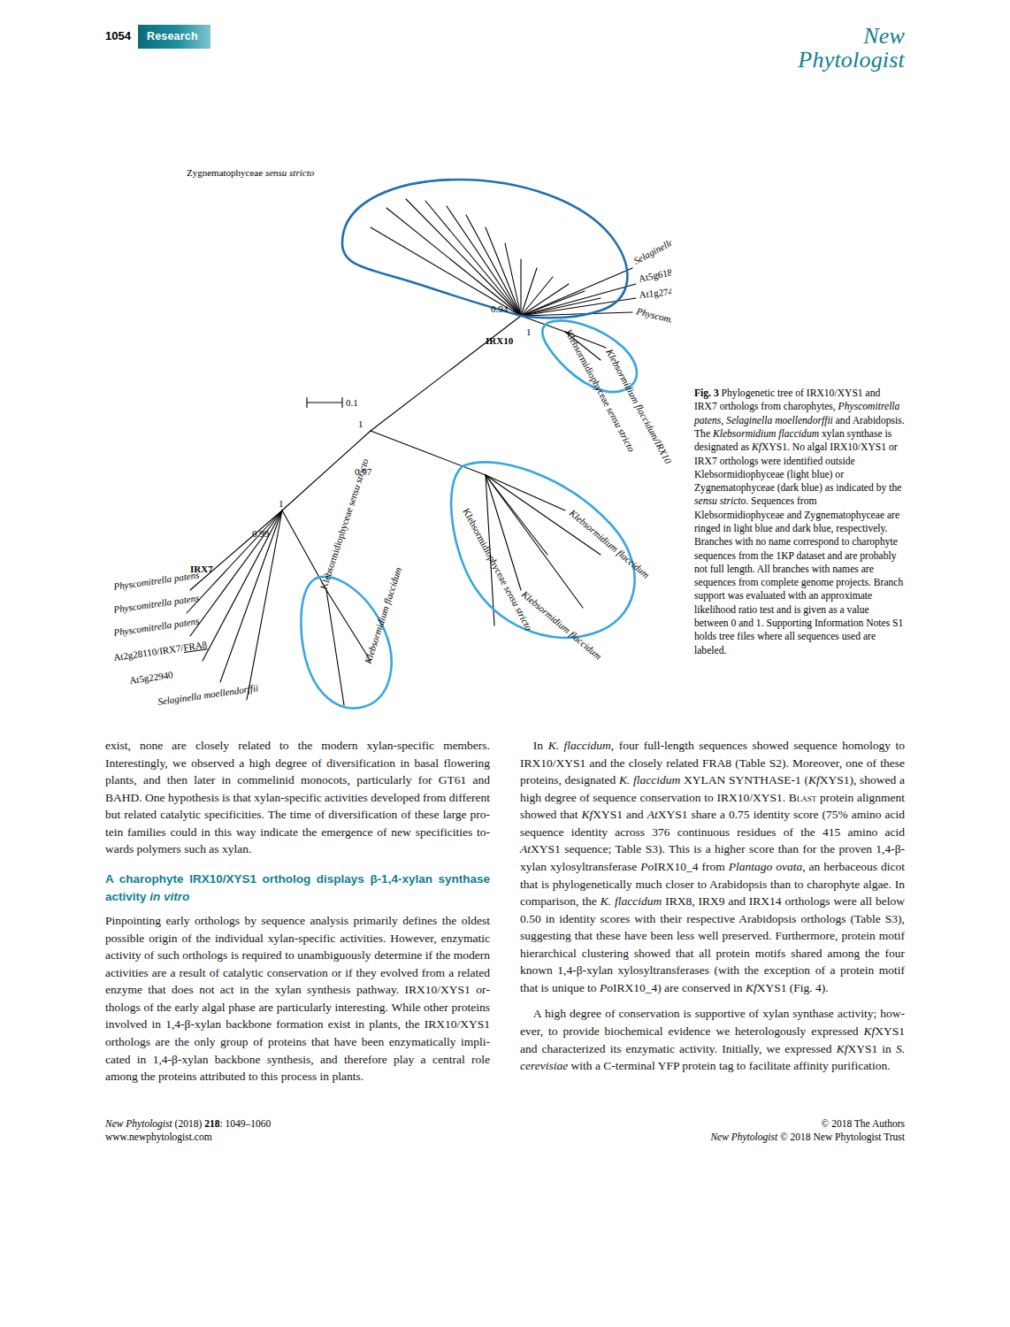1054
Research
New
Phytologist
Zygnematophyceae sensu stricto Selaginella moellendorffii At5g61840/IRX10L At1g27440/IRX10 Physcomitrella patens IRX10 Klebsormidium flaccidum/IRX10 Klebsormidiophyceae sensu stricto Klebsormidium flaccidum Klebsormidium flaccidum Klebsormidiophyceae sensu stricto IRX7 Physcomitrella patens Physcomitrella patens Physcomitrella patens At2g28110/IRX7/FRA8 At5g22940 Selaginella moellendorffii Klebsormidium flaccidum Klebsormidiophyceae sensu stricto 0.94 1 1 0.97 1 0.99 0.1
Fig. 3 Phylogenetic tree of IRX10/XYS1 and IRX7 orthologs from charophytes, Physcomitrella patens, Selaginella moellendorffii and Arabidopsis. The Klebsormidium flaccidum xylan synthase is designated as Kf XYS1. No algal IRX10/XYS1 or IRX7 orthologs were identified outside Klebsormidiophyceae (light blue) or Zygnematophyceae (dark blue) as indicated by the sensu stricto. Sequences from Klebsormidiophyceae and Zygnematophyceae are ringed in light blue and dark blue, respectively. Branches with no name correspond to charophyte sequences from the 1KP dataset and are probably not full length. All branches with names are sequences from complete genome projects. Branch support was evaluated with an approximate likelihood ratio test and is given as a value between 0 and 1. Supporting Information Notes S1 holds tree files where all sequences used are labeled.
exist, none are closely related to the modern xylan-specific members. Interestingly, we observed a high degree of diversification in basal flowering plants, and then later in commelinid monocots, particularly for GT61 and BAHD. One hypothesis is that xylan-specific activities developed from different but related catalytic specificities. The time of diversification of these large protein families could in this way indicate the emergence of new specificities towards polymers such as xylan.
A charophyte IRX10/XYS1 ortholog displays β-1,4-xylan synthase activity in vitro
Pinpointing early orthologs by sequence analysis primarily defines the oldest possible origin of the individual xylan-specific activities. However, enzymatic activity of such orthologs is required to unambiguously determine if the modern activities are a result of catalytic conservation or if they evolved from a related enzyme that does not act in the xylan synthesis pathway. IRX10/XYS1 orthologs of the early algal phase are particularly interesting. While other proteins involved in 1,4-β-xylan backbone formation exist in plants, the IRX10/XYS1 orthologs are the only group of proteins that have been enzymatically implicated in 1,4-β-xylan backbone synthesis, and therefore play a central role among the proteins attributed to this process in plants.
In K. flaccidum, four full-length sequences showed sequence homology to IRX10/XYS1 and the closely related FRA8 (Table S2). Moreover, one of these proteins, designated K. flaccidum XYLAN SYNTHASE-1 (Kf XYS1), showed a high degree of sequence conservation to IRX10/XYS1. Blast protein alignment showed that Kf XYS1 and At XYS1 share a 0.75 identity score (75% amino acid sequence identity across 376 continuous residues of the 415 amino acid At XYS1 sequence; Table S3). This is a higher score than for the proven 1,4-β-xylan xylosyltransferase Po IRX10_4 from Plantago ovata, an herbaceous dicot that is phylogenetically much closer to Arabidopsis than to charophyte algae. In comparison, the K. flaccidum IRX8, IRX9 and IRX14 orthologs were all below 0.50 in identity scores with their respective Arabidopsis orthologs (Table S3), suggesting that these have been less well preserved. Furthermore, protein motif hierarchical clustering showed that all protein motifs shared among the four known 1,4-β-xylan xylosyltransferases (with the exception of a protein motif that is unique to Po IRX10_4) are conserved in Kf XYS1 (Fig. 4).
A high degree of conservation is supportive of xylan synthase activity; however, to provide biochemical evidence we heterologously expressed Kf XYS1 and characterized its enzymatic activity. Initially, we expressed Kf XYS1 in S. cerevisiae with a C-terminal YFP protein tag to facilitate affinity purification.
New Phytologist (2018) 218: 1049–1060
www.newphytologist.com
© 2018 The Authors
New Phytologist © 2018 New Phytologist Trust